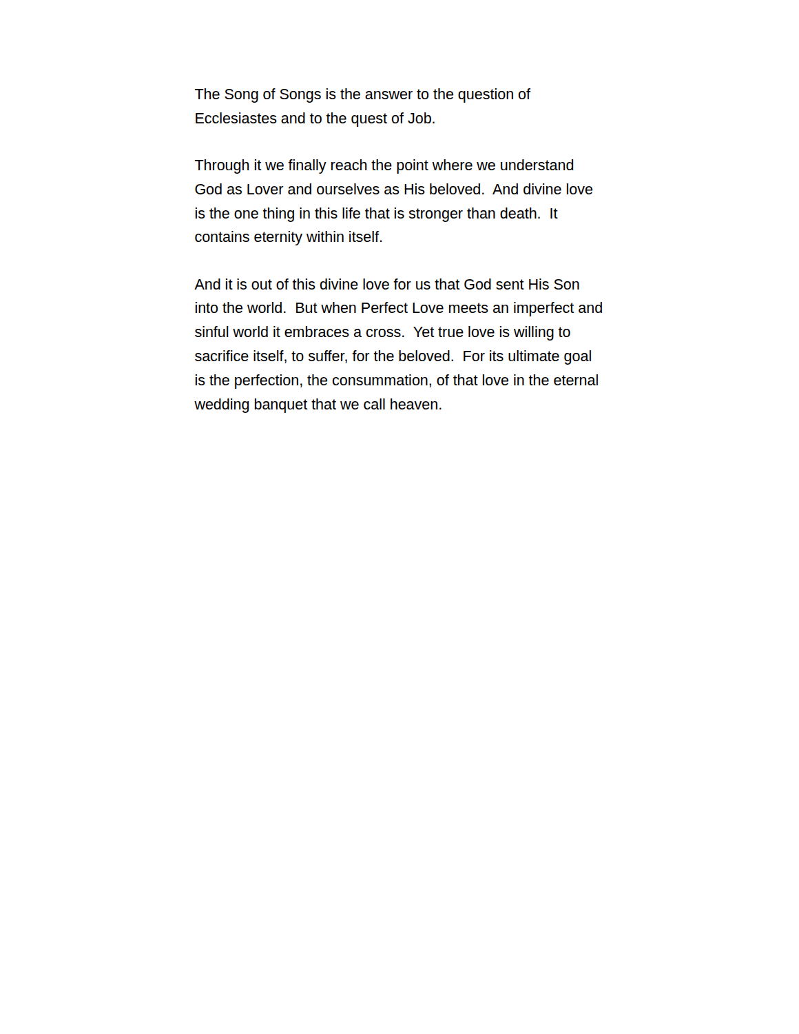The Song of Songs is the answer to the question of Ecclesiastes and to the quest of Job.
Through it we finally reach the point where we understand God as Lover and ourselves as His beloved. And divine love is the one thing in this life that is stronger than death. It contains eternity within itself.
And it is out of this divine love for us that God sent His Son into the world. But when Perfect Love meets an imperfect and sinful world it embraces a cross. Yet true love is willing to sacrifice itself, to suffer, for the beloved. For its ultimate goal is the perfection, the consummation, of that love in the eternal wedding banquet that we call heaven.